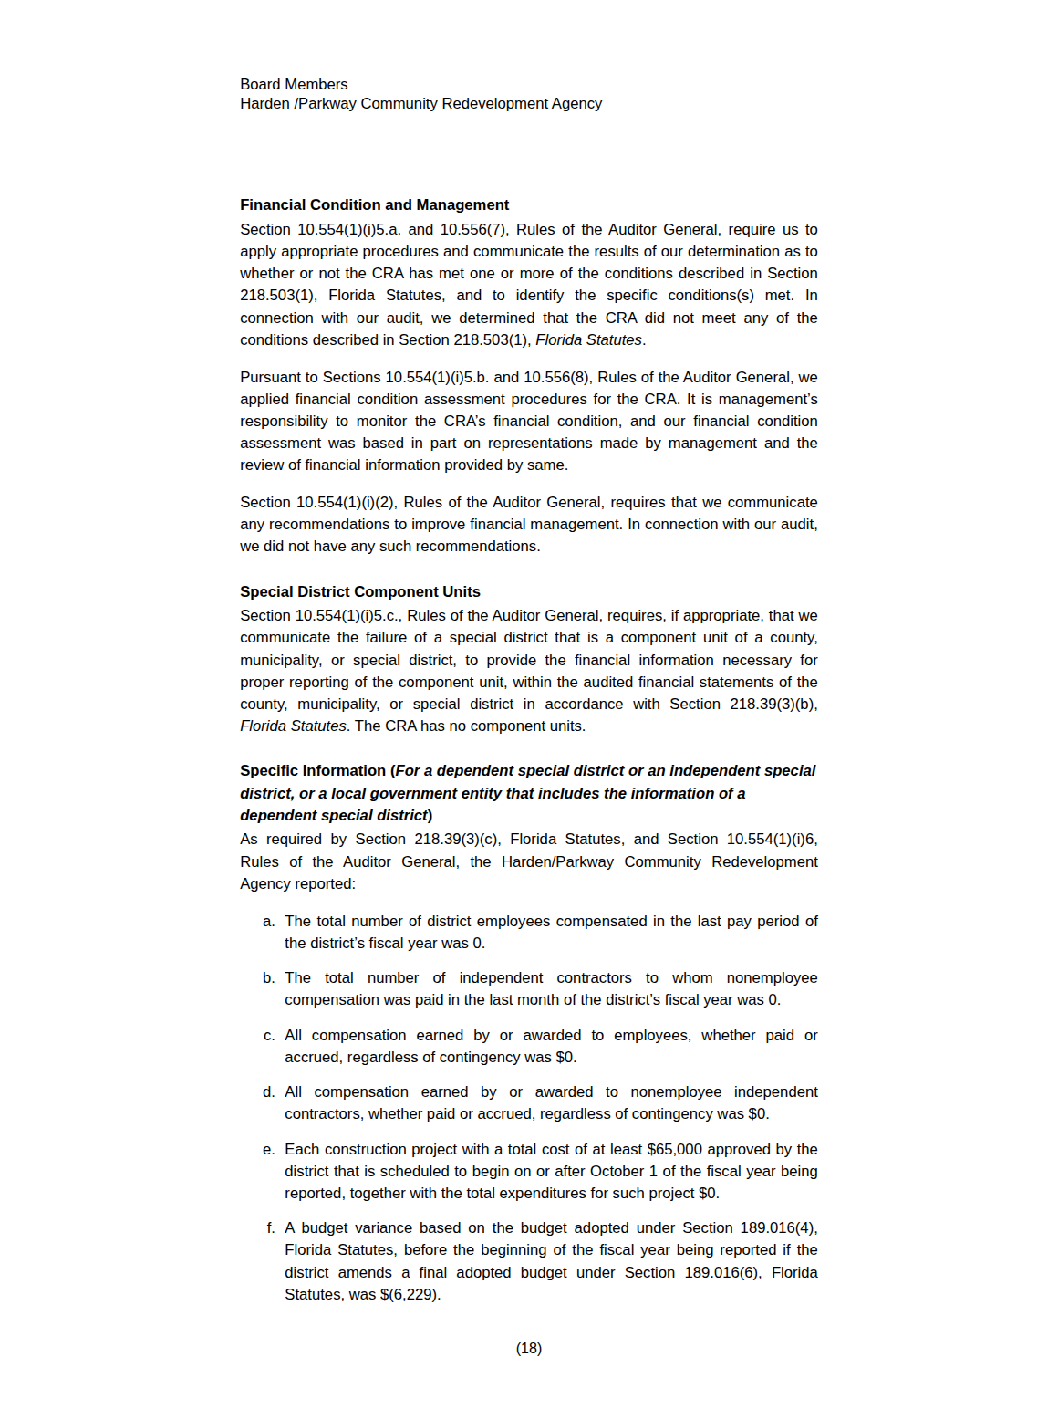Board Members
Harden /Parkway Community Redevelopment Agency
Financial Condition and Management
Section 10.554(1)(i)5.a. and 10.556(7), Rules of the Auditor General, require us to apply appropriate procedures and communicate the results of our determination as to whether or not the CRA has met one or more of the conditions described in Section 218.503(1), Florida Statutes, and to identify the specific conditions(s) met. In connection with our audit, we determined that the CRA did not meet any of the conditions described in Section 218.503(1), Florida Statutes.
Pursuant to Sections 10.554(1)(i)5.b. and 10.556(8), Rules of the Auditor General, we applied financial condition assessment procedures for the CRA. It is management’s responsibility to monitor the CRA’s financial condition, and our financial condition assessment was based in part on representations made by management and the review of financial information provided by same.
Section 10.554(1)(i)(2), Rules of the Auditor General, requires that we communicate any recommendations to improve financial management. In connection with our audit, we did not have any such recommendations.
Special District Component Units
Section 10.554(1)(i)5.c., Rules of the Auditor General, requires, if appropriate, that we communicate the failure of a special district that is a component unit of a county, municipality, or special district, to provide the financial information necessary for proper reporting of the component unit, within the audited financial statements of the county, municipality, or special district in accordance with Section 218.39(3)(b), Florida Statutes. The CRA has no component units.
Specific Information (For a dependent special district or an independent special district, or a local government entity that includes the information of a dependent special district)
As required by Section 218.39(3)(c), Florida Statutes, and Section 10.554(1)(i)6, Rules of the Auditor General, the Harden/Parkway Community Redevelopment Agency reported:
The total number of district employees compensated in the last pay period of the district’s fiscal year was 0.
The total number of independent contractors to whom nonemployee compensation was paid in the last month of the district’s fiscal year was 0.
All compensation earned by or awarded to employees, whether paid or accrued, regardless of contingency was $0.
All compensation earned by or awarded to nonemployee independent contractors, whether paid or accrued, regardless of contingency was $0.
Each construction project with a total cost of at least $65,000 approved by the district that is scheduled to begin on or after October 1 of the fiscal year being reported, together with the total expenditures for such project $0.
A budget variance based on the budget adopted under Section 189.016(4), Florida Statutes, before the beginning of the fiscal year being reported if the district amends a final adopted budget under Section 189.016(6), Florida Statutes, was $(6,229).
(18)